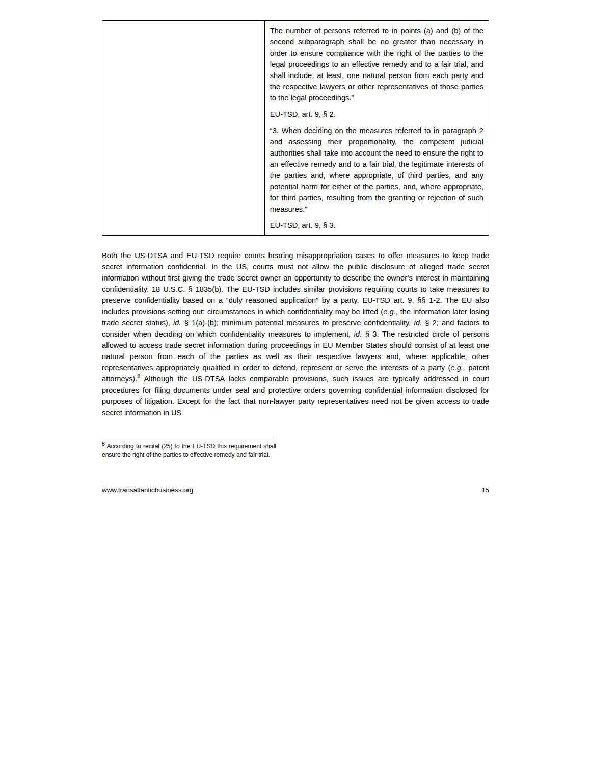| | The number of persons referred to in points (a) and (b) of the second subparagraph shall be no greater than necessary in order to ensure compliance with the right of the parties to the legal proceedings to an effective remedy and to a fair trial, and shall include, at least, one natural person from each party and the respective lawyers or other representatives of those parties to the legal proceedings.” EU-TSD, art. 9, § 2. “3. When deciding on the measures referred to in paragraph 2 and assessing their proportionality, the competent judicial authorities shall take into account the need to ensure the right to an effective remedy and to a fair trial, the legitimate interests of the parties and, where appropriate, of third parties, and any potential harm for either of the parties, and, where appropriate, for third parties, resulting from the granting or rejection of such measures.” EU-TSD, art. 9, § 3. |
Both the US-DTSA and EU-TSD require courts hearing misappropriation cases to offer measures to keep trade secret information confidential. In the US, courts must not allow the public disclosure of alleged trade secret information without first giving the trade secret owner an opportunity to describe the owner’s interest in maintaining confidentiality. 18 U.S.C. § 1835(b). The EU-TSD includes similar provisions requiring courts to take measures to preserve confidentiality based on a “duly reasoned application” by a party. EU-TSD art. 9, §§ 1-2. The EU also includes provisions setting out: circumstances in which confidentiality may be lifted (e.g., the information later losing trade secret status), id. § 1(a)-(b); minimum potential measures to preserve confidentiality, id. § 2; and factors to consider when deciding on which confidentiality measures to implement, id. § 3. The restricted circle of persons allowed to access trade secret information during proceedings in EU Member States should consist of at least one natural person from each of the parties as well as their respective lawyers and, where applicable, other representatives appropriately qualified in order to defend, represent or serve the interests of a party (e.g., patent attorneys).8 Although the US-DTSA lacks comparable provisions, such issues are typically addressed in court procedures for filing documents under seal and protective orders governing confidential information disclosed for purposes of litigation. Except for the fact that non-lawyer party representatives need not be given access to trade secret information in US
8 According to recital (25) to the EU-TSD this requirement shall ensure the right of the parties to effective remedy and fair trial.
www.transatlanticbusiness.org 15